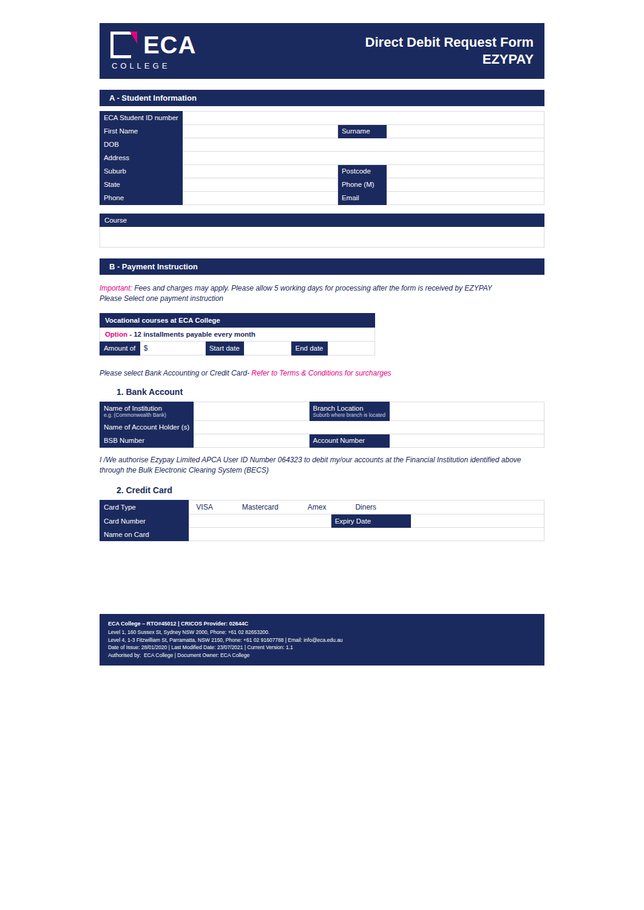ECA
COLLEGE
Direct Debit Request Form
EZYPAY
A - Student Information
| ECA Student ID number | |
| First Name | | Surname | |
| DOB | |
| Address | |
| Suburb | | Postcode | |
| State | | Phone (M) | |
| Phone | | Email | |
Course
B - Payment Instruction
Important: Fees and charges may apply. Please allow 5 working days for processing after the form is received by EZYPAY
Please Select one payment instruction
| Vocational courses at ECA College |
| Option - 12 installments payable every month |
| Amount of | $ | Start date | | End date | |
Please select Bank Accounting or Credit Card- Refer to Terms & Conditions for surcharges
1. Bank Account
| Name of Institution e.g. (Commonwealth Bank) | | Branch Location Suburb where branch is located | |
| Name of Account Holder (s) | |
| BSB Number | | Account Number | |
I /We authorise Ezypay Limited APCA User ID Number 064323 to debit my/our accounts at the Financial Institution identified above through the Bulk Electronic Clearing System (BECS)
2. Credit Card
| Card Type | VISA Mastercard Amex Diners |
| Card Number | | Expiry Date | |
| Name on Card | |
ECA College – RTO#45012 | CRICOS Provider: 02644C
Level 1, 160 Sussex St, Sydney NSW 2000, Phone: +61 02 82653200.
Level 4, 1-3 Fitzwilliam St, Parramatta, NSW 2150, Phone: +61 02 91607788 | Email: info@eca.edu.au
Date of Issue: 28/01/2020 | Last Modified Date: 23/07/2021 | Current Version: 1.1
Authorised by: ECA College | Document Owner: ECA College